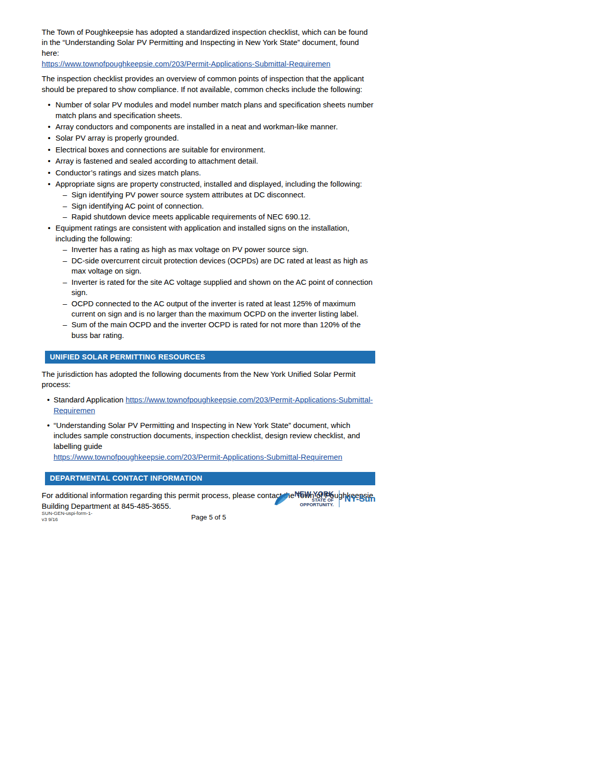The Town of Poughkeepsie has adopted a standardized inspection checklist, which can be found in the “Understanding Solar PV Permitting and Inspecting in New York State” document, found here:
https://www.townofpoughkeepsie.com/203/Permit-Applications-Submittal-Requiremen
The inspection checklist provides an overview of common points of inspection that the applicant should be prepared to show compliance. If not available, common checks include the following:
Number of solar PV modules and model number match plans and specification sheets number match plans and specification sheets.
Array conductors and components are installed in a neat and workman-like manner.
Solar PV array is properly grounded.
Electrical boxes and connections are suitable for environment.
Array is fastened and sealed according to attachment detail.
Conductor’s ratings and sizes match plans.
Appropriate signs are property constructed, installed and displayed, including the following:
Sign identifying PV power source system attributes at DC disconnect.
Sign identifying AC point of connection.
Rapid shutdown device meets applicable requirements of NEC 690.12.
Equipment ratings are consistent with application and installed signs on the installation, including the following:
Inverter has a rating as high as max voltage on PV power source sign.
DC-side overcurrent circuit protection devices (OCPDs) are DC rated at least as high as max voltage on sign.
Inverter is rated for the site AC voltage supplied and shown on the AC point of connection sign.
OCPD connected to the AC output of the inverter is rated at least 125% of maximum current on sign and is no larger than the maximum OCPD on the inverter listing label.
Sum of the main OCPD and the inverter OCPD is rated for not more than 120% of the buss bar rating.
UNIFIED SOLAR PERMITTING RESOURCES
The jurisdiction has adopted the following documents from the New York Unified Solar Permit process:
Standard Application https://www.townofpoughkeepsie.com/203/Permit-Applications-Submittal-Requiremen
“Understanding Solar PV Permitting and Inspecting in New York State” document, which includes sample construction documents, inspection checklist, design review checklist, and labelling guide
https://www.townofpoughkeepsie.com/203/Permit-Applications-Submittal-Requiremen
DEPARTMENTAL CONTACT INFORMATION
For additional information regarding this permit process, please contact the Town of Poughkeepsie Building Department at 845-485-3655.
NEW YORK STATE OF OPPORTUNITY.
NY-Sun
SUN-GEN-uspi-form-1-
v3 9/16
Page 5 of 5
SUN-GEN-uspi-form-1-
v3 9/16